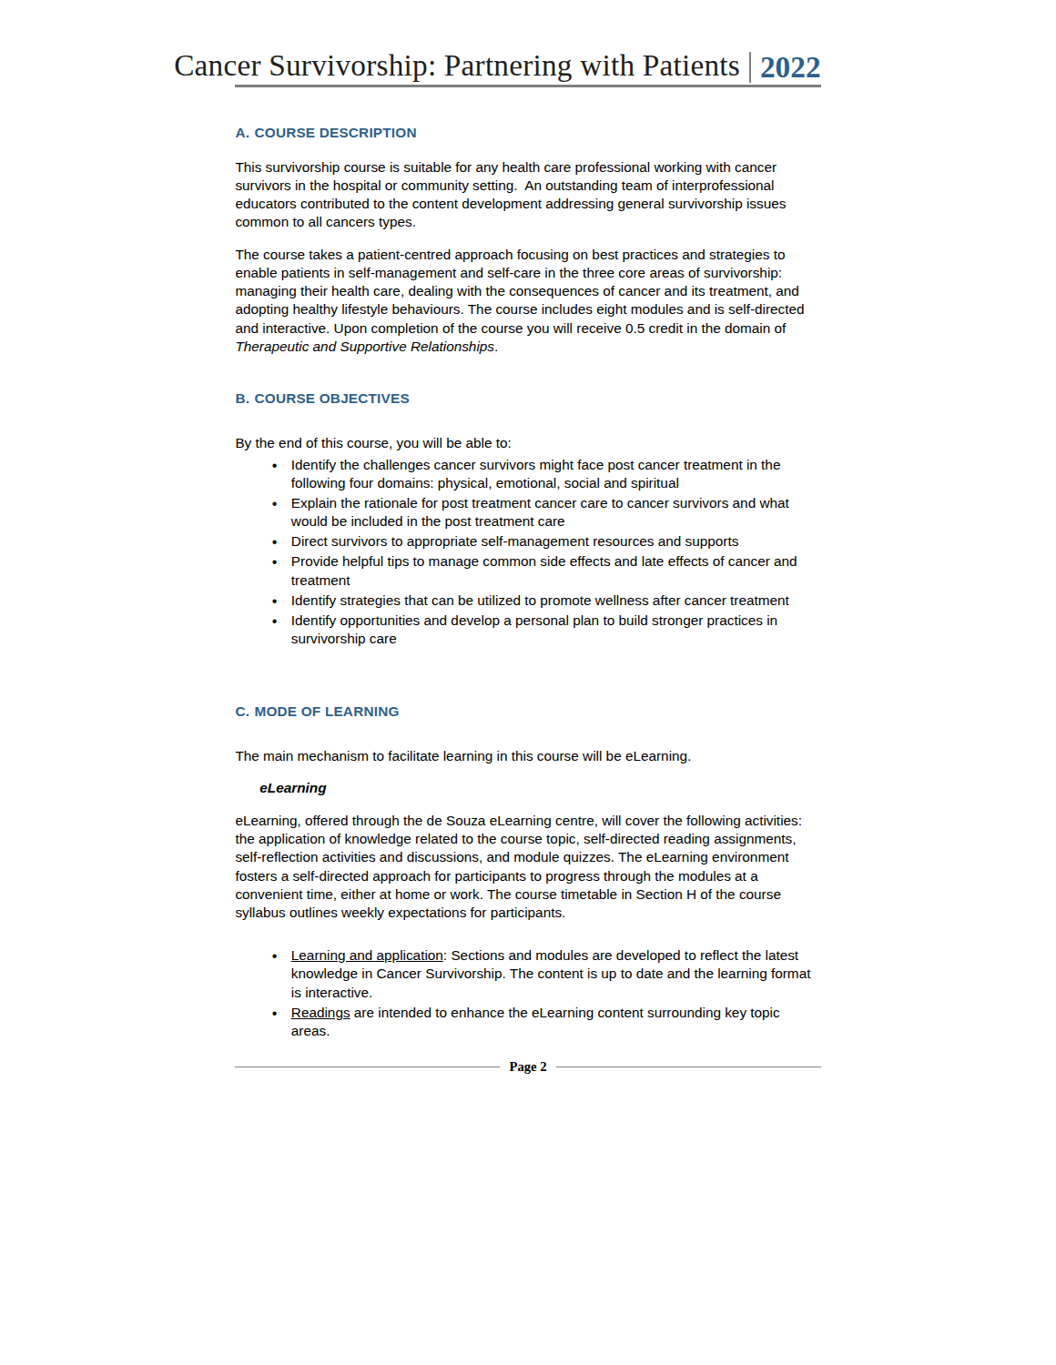Cancer Survivorship: Partnering with Patients 2022
A. COURSE DESCRIPTION
This survivorship course is suitable for any health care professional working with cancer survivors in the hospital or community setting. An outstanding team of interprofessional educators contributed to the content development addressing general survivorship issues common to all cancers types.
The course takes a patient-centred approach focusing on best practices and strategies to enable patients in self-management and self-care in the three core areas of survivorship: managing their health care, dealing with the consequences of cancer and its treatment, and adopting healthy lifestyle behaviours. The course includes eight modules and is self-directed and interactive. Upon completion of the course you will receive 0.5 credit in the domain of Therapeutic and Supportive Relationships.
B. COURSE OBJECTIVES
By the end of this course, you will be able to:
Identify the challenges cancer survivors might face post cancer treatment in the following four domains: physical, emotional, social and spiritual
Explain the rationale for post treatment cancer care to cancer survivors and what would be included in the post treatment care
Direct survivors to appropriate self-management resources and supports
Provide helpful tips to manage common side effects and late effects of cancer and treatment
Identify strategies that can be utilized to promote wellness after cancer treatment
Identify opportunities and develop a personal plan to build stronger practices in survivorship care
C. MODE OF LEARNING
The main mechanism to facilitate learning in this course will be eLearning.
eLearning
eLearning, offered through the de Souza eLearning centre, will cover the following activities: the application of knowledge related to the course topic, self-directed reading assignments, self-reflection activities and discussions, and module quizzes. The eLearning environment fosters a self-directed approach for participants to progress through the modules at a convenient time, either at home or work. The course timetable in Section H of the course syllabus outlines weekly expectations for participants.
Learning and application: Sections and modules are developed to reflect the latest knowledge in Cancer Survivorship. The content is up to date and the learning format is interactive.
Readings are intended to enhance the eLearning content surrounding key topic areas.
Page 2